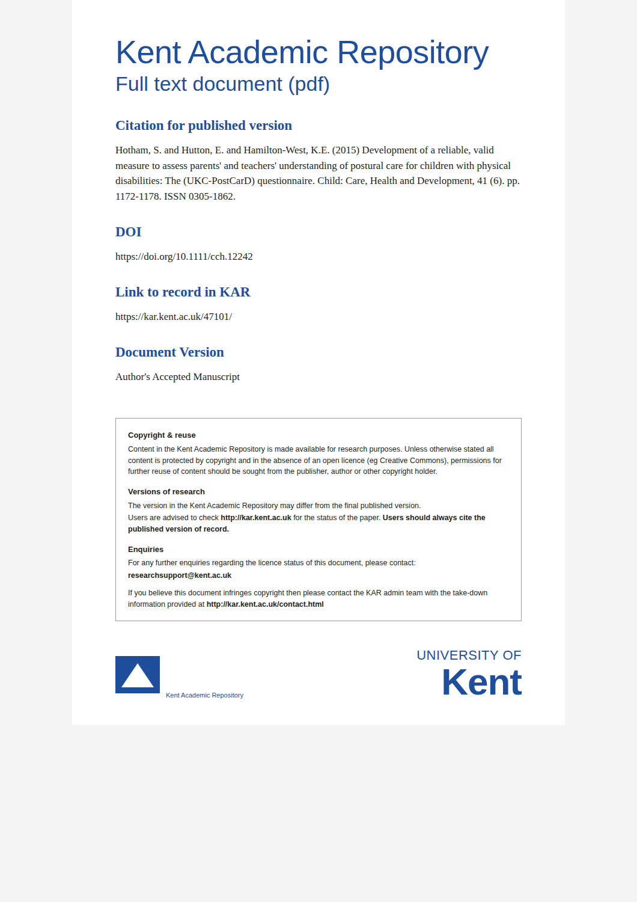Kent Academic Repository
Full text document (pdf)
Citation for published version
Hotham, S. and Hutton, E. and Hamilton-West, K.E. (2015) Development of a reliable, valid measure to assess parents' and teachers' understanding of postural care for children with physical disabilities: The (UKC-PostCarD) questionnaire. Child: Care, Health and Development, 41 (6). pp. 1172-1178. ISSN 0305-1862.
DOI
https://doi.org/10.1111/cch.12242
Link to record in KAR
https://kar.kent.ac.uk/47101/
Document Version
Author's Accepted Manuscript
Copyright & reuse
Content in the Kent Academic Repository is made available for research purposes. Unless otherwise stated all content is protected by copyright and in the absence of an open licence (eg Creative Commons), permissions for further reuse of content should be sought from the publisher, author or other copyright holder.
Versions of research
The version in the Kent Academic Repository may differ from the final published version.
Users are advised to check http://kar.kent.ac.uk for the status of the paper. Users should always cite the published version of record.
Enquiries
For any further enquiries regarding the licence status of this document, please contact:
researchsupport@kent.ac.uk
If you believe this document infringes copyright then please contact the KAR admin team with the take-down information provided at http://kar.kent.ac.uk/contact.html
Kent Academic Repository
UNIVERSITY OF
Kent